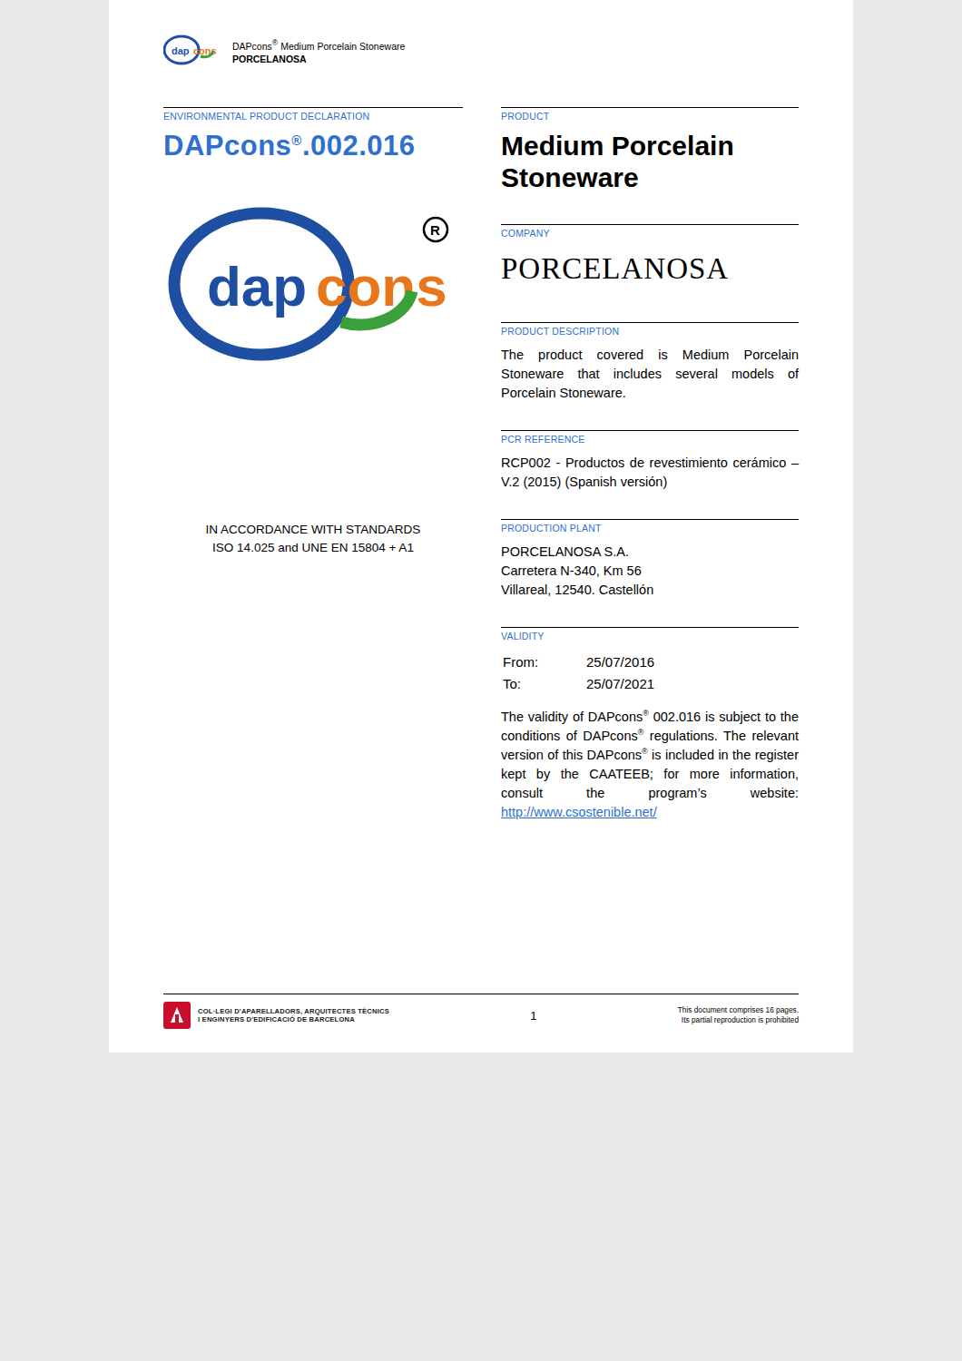dap cons
DAPcons® Medium Porcelain Stoneware
PORCELANOSA
Environmental product declaration
DAPcons®.002.016
dap cons R
IN ACCORDANCE WITH STANDARDS
ISO 14.025 and UNE EN 15804 + A1
Product
Medium Porcelain Stoneware
Company
PORCELANOSA
Product description
The product covered is Medium Porcelain Stoneware that includes several models of Porcelain Stoneware.
PCR reference
RCP002 - Productos de revestimiento cerámico – V.2 (2015) (Spanish versión)
Production plant
PORCELANOSA S.A.
Carretera N-340, Km 56
Villareal, 12540. Castellón
Validity
| From: | 25/07/2016 |
| To: | 25/07/2021 |
The validity of DAPcons® 002.016 is subject to the conditions of DAPcons® regulations. The relevant version of this DAPcons® is included in the register kept by the CAATEEB; for more information, consult the program’s website: http://www.csostenible.net/
COL·LEGI D'APARELLADORS, ARQUITECTES TÈCNICS
I ENGINYERS D'EDIFICACIÓ DE BARCELONA
1
This document comprises 16 pages.
Its partial reproduction is prohibited